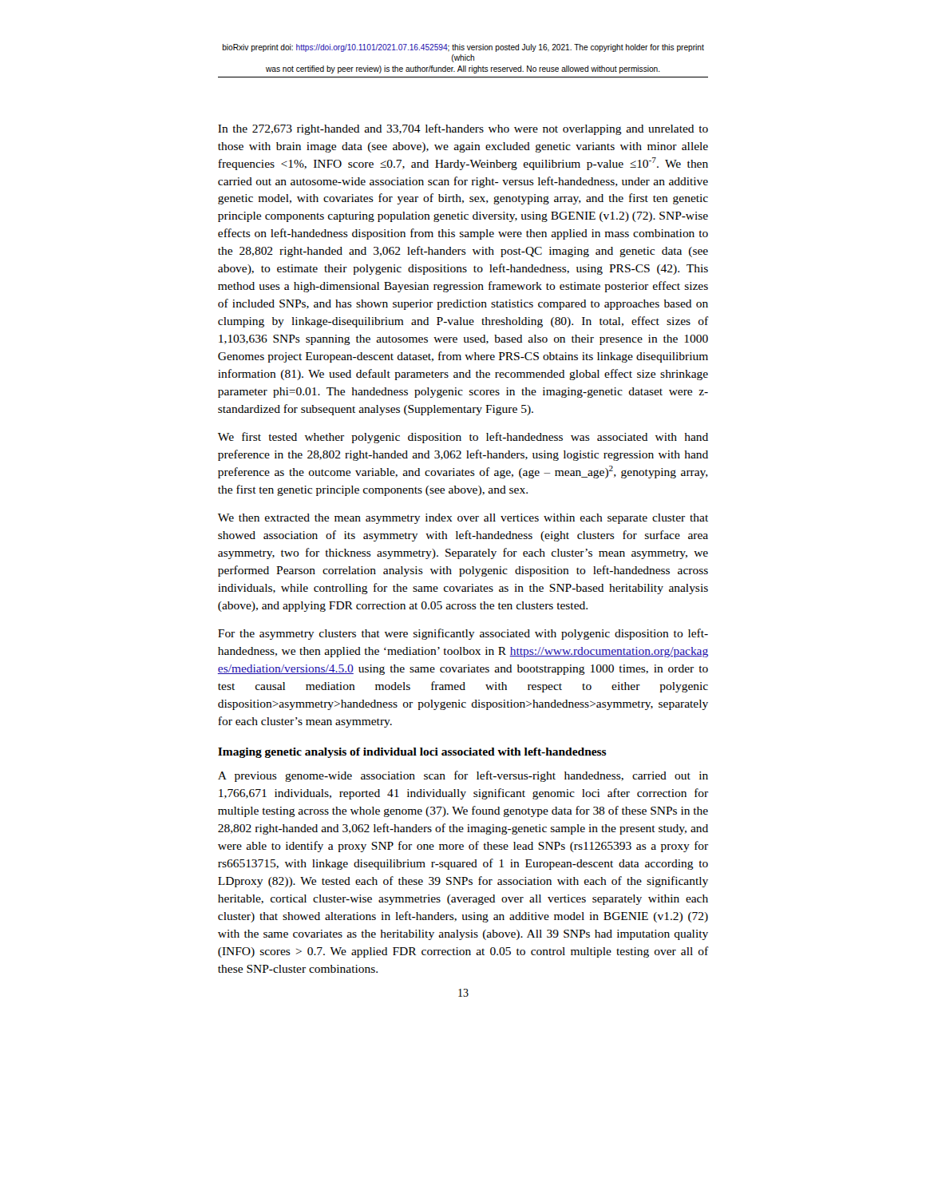bioRxiv preprint doi: https://doi.org/10.1101/2021.07.16.452594; this version posted July 16, 2021. The copyright holder for this preprint (which was not certified by peer review) is the author/funder. All rights reserved. No reuse allowed without permission.
In the 272,673 right-handed and 33,704 left-handers who were not overlapping and unrelated to those with brain image data (see above), we again excluded genetic variants with minor allele frequencies <1%, INFO score ≤0.7, and Hardy-Weinberg equilibrium p-value ≤10-7. We then carried out an autosome-wide association scan for right- versus left-handedness, under an additive genetic model, with covariates for year of birth, sex, genotyping array, and the first ten genetic principle components capturing population genetic diversity, using BGENIE (v1.2) (72). SNP-wise effects on left-handedness disposition from this sample were then applied in mass combination to the 28,802 right-handed and 3,062 left-handers with post-QC imaging and genetic data (see above), to estimate their polygenic dispositions to left-handedness, using PRS-CS (42). This method uses a high-dimensional Bayesian regression framework to estimate posterior effect sizes of included SNPs, and has shown superior prediction statistics compared to approaches based on clumping by linkage-disequilibrium and P-value thresholding (80). In total, effect sizes of 1,103,636 SNPs spanning the autosomes were used, based also on their presence in the 1000 Genomes project European-descent dataset, from where PRS-CS obtains its linkage disequilibrium information (81). We used default parameters and the recommended global effect size shrinkage parameter phi=0.01. The handedness polygenic scores in the imaging-genetic dataset were z-standardized for subsequent analyses (Supplementary Figure 5).
We first tested whether polygenic disposition to left-handedness was associated with hand preference in the 28,802 right-handed and 3,062 left-handers, using logistic regression with hand preference as the outcome variable, and covariates of age, (age – mean_age)2, genotyping array, the first ten genetic principle components (see above), and sex.
We then extracted the mean asymmetry index over all vertices within each separate cluster that showed association of its asymmetry with left-handedness (eight clusters for surface area asymmetry, two for thickness asymmetry). Separately for each cluster’s mean asymmetry, we performed Pearson correlation analysis with polygenic disposition to left-handedness across individuals, while controlling for the same covariates as in the SNP-based heritability analysis (above), and applying FDR correction at 0.05 across the ten clusters tested.
For the asymmetry clusters that were significantly associated with polygenic disposition to left-handedness, we then applied the ‘mediation’ toolbox in R https://www.rdocumentation.org/packages/mediation/versions/4.5.0 using the same covariates and bootstrapping 1000 times, in order to test causal mediation models framed with respect to either polygenic disposition>asymmetry>handedness or polygenic disposition>handedness>asymmetry, separately for each cluster’s mean asymmetry.
Imaging genetic analysis of individual loci associated with left-handedness
A previous genome-wide association scan for left-versus-right handedness, carried out in 1,766,671 individuals, reported 41 individually significant genomic loci after correction for multiple testing across the whole genome (37). We found genotype data for 38 of these SNPs in the 28,802 right-handed and 3,062 left-handers of the imaging-genetic sample in the present study, and were able to identify a proxy SNP for one more of these lead SNPs (rs11265393 as a proxy for rs66513715, with linkage disequilibrium r-squared of 1 in European-descent data according to LDproxy (82)). We tested each of these 39 SNPs for association with each of the significantly heritable, cortical cluster-wise asymmetries (averaged over all vertices separately within each cluster) that showed alterations in left-handers, using an additive model in BGENIE (v1.2) (72) with the same covariates as the heritability analysis (above). All 39 SNPs had imputation quality (INFO) scores > 0.7. We applied FDR correction at 0.05 to control multiple testing over all of these SNP-cluster combinations.
13